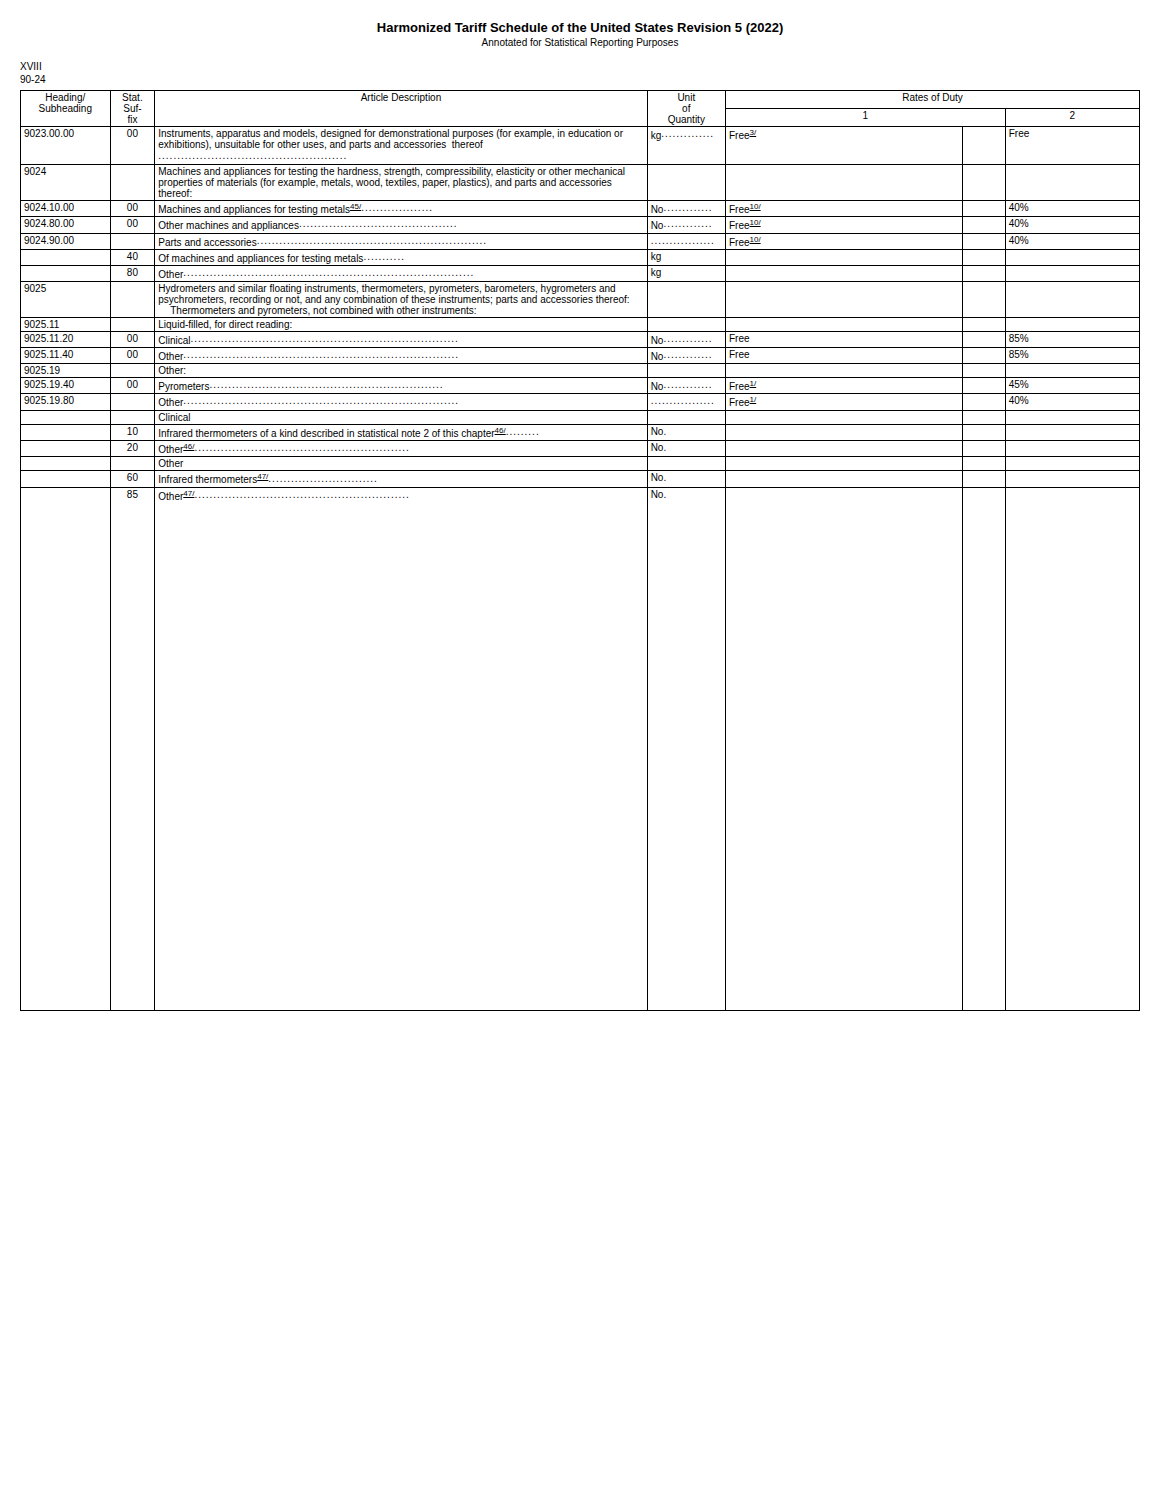Harmonized Tariff Schedule of the United States Revision 5 (2022)
Annotated for Statistical Reporting Purposes
XVIII
90-24
| Heading/ Subheading | Stat. Suf- fix | Article Description | Unit of Quantity | Rates of Duty |
| --- | --- | --- | --- | --- |
| 1 | 2 |
| 9023.00.00 | 00 | Instruments, apparatus and models, designed for demonstrational purposes (for example, in education or exhibitions), unsuitable for other uses, and parts and accessories thereof .................................................. | kg .............. | Free 3/ | | Free |
| 9024 | | Machines and appliances for testing the hardness, strength, compressibility, elasticity or other mechanical properties of materials (for example, metals, wood, textiles, paper, plastics), and parts and accessories thereof: | | | | |
| 9024.10.00 | 00 | Machines and appliances for testing metals 45/ ................... | No ............. | Free 10/ | | 40% |
| 9024.80.00 | 00 | Other machines and appliances .......................................... | No ............. | Free 10/ | | 40% |
| 9024.90.00 | | Parts and accessories ............................................................. | ................. | Free 10/ | | 40% |
| | 40 | Of machines and appliances for testing metals ........... | kg | | | |
| | 80 | Other ............................................................................. | kg | | | |
| 9025 | | Hydrometers and similar floating instruments, thermometers, pyrometers, barometers, hygrometers and psychrometers, recording or not, and any combination of these instruments; parts and accessories thereof: Thermometers and pyrometers, not combined with other instruments: | | | | |
| 9025.11 | | Liquid-filled, for direct reading: | | | | |
| 9025.11.20 | 00 | Clinical ....................................................................... | No ............. | Free | | 85% |
| 9025.11.40 | 00 | Other ......................................................................... | No ............. | Free | | 85% |
| 9025.19 | | Other: | | | | |
| 9025.19.40 | 00 | Pyrometers .............................................................. | No ............. | Free 1/ | | 45% |
| 9025.19.80 | | Other ......................................................................... | ................. | Free 1/ | | 40% |
| | | Clinical | | | | |
| | 10 | Infrared thermometers of a kind described in statistical note 2 of this chapter 46/ ......... | No. | | | |
| | 20 | Other 46/ ......................................................... | No. | | | |
| | | Other | | | | |
| | 60 | Infrared thermometers 47/ ............................. | No. | | | |
| | 85 | Other 47/ ......................................................... | No. | | | |